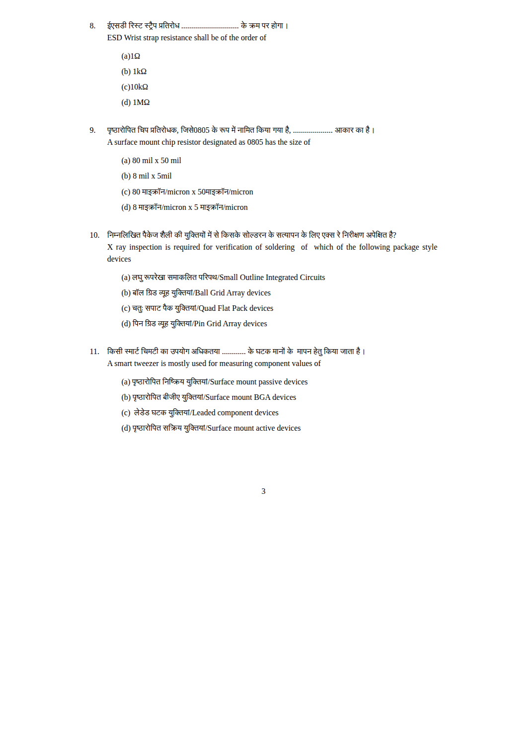ईएसडी रिस्ट स्ट्रैप प्रतिरोध ............................. के क्रम पर होगा। ESD Wrist strap resistance shall be of the order of
(a)1Ω
(b) 1kΩ
(c)10kΩ
(d) 1MΩ
पृष्ठारोपित चिप प्रतिरोधक, जिसे0805 के रूप में नामित किया गया है, .................... आकार का है। A surface mount chip resistor designated as 0805 has the size of
(a) 80 mil x 50 mil
(b) 8 mil x 5mil
(c) 80 माइक्रॉन/micron x 50माइक्रॉन/micron
(d) 8 माइक्रॉन/micron x 5 माइक्रॉन/micron
निम्नलिखित पैकेज शैली की युक्तियों में से किसके सोल्डरन के सत्यापन के लिए एक्स रे निरीक्षण अपेक्षित है? X ray inspection is required for verification of soldering of which of the following package style devices
(a) लघु रूपरेखा समाकलित परिपथ/Small Outline Integrated Circuits
(b) बॉल ग्रिड व्यूह युक्तियां/Ball Grid Array devices
(c) चतुः सपाट पैक युक्तियां/Quad Flat Pack devices
(d) पिन ग्रिड व्यूह युक्तियां/Pin Grid Array devices
किसी स्मार्ट चिमटी का उपयोग अधिकतया ............ के घटक मानों के मापन हेतु किया जाता है। A smart tweezer is mostly used for measuring component values of
(a) पृष्ठारोपित निष्क्रिय युक्तियां/Surface mount passive devices
(b) पृष्ठारोपित बीजीए युक्तियां/Surface mount BGA devices
(c) लेडेड घटक युक्तियां/Leaded component devices
(d) पृष्ठारोपित सक्रिय युक्तियां/Surface mount active devices
3